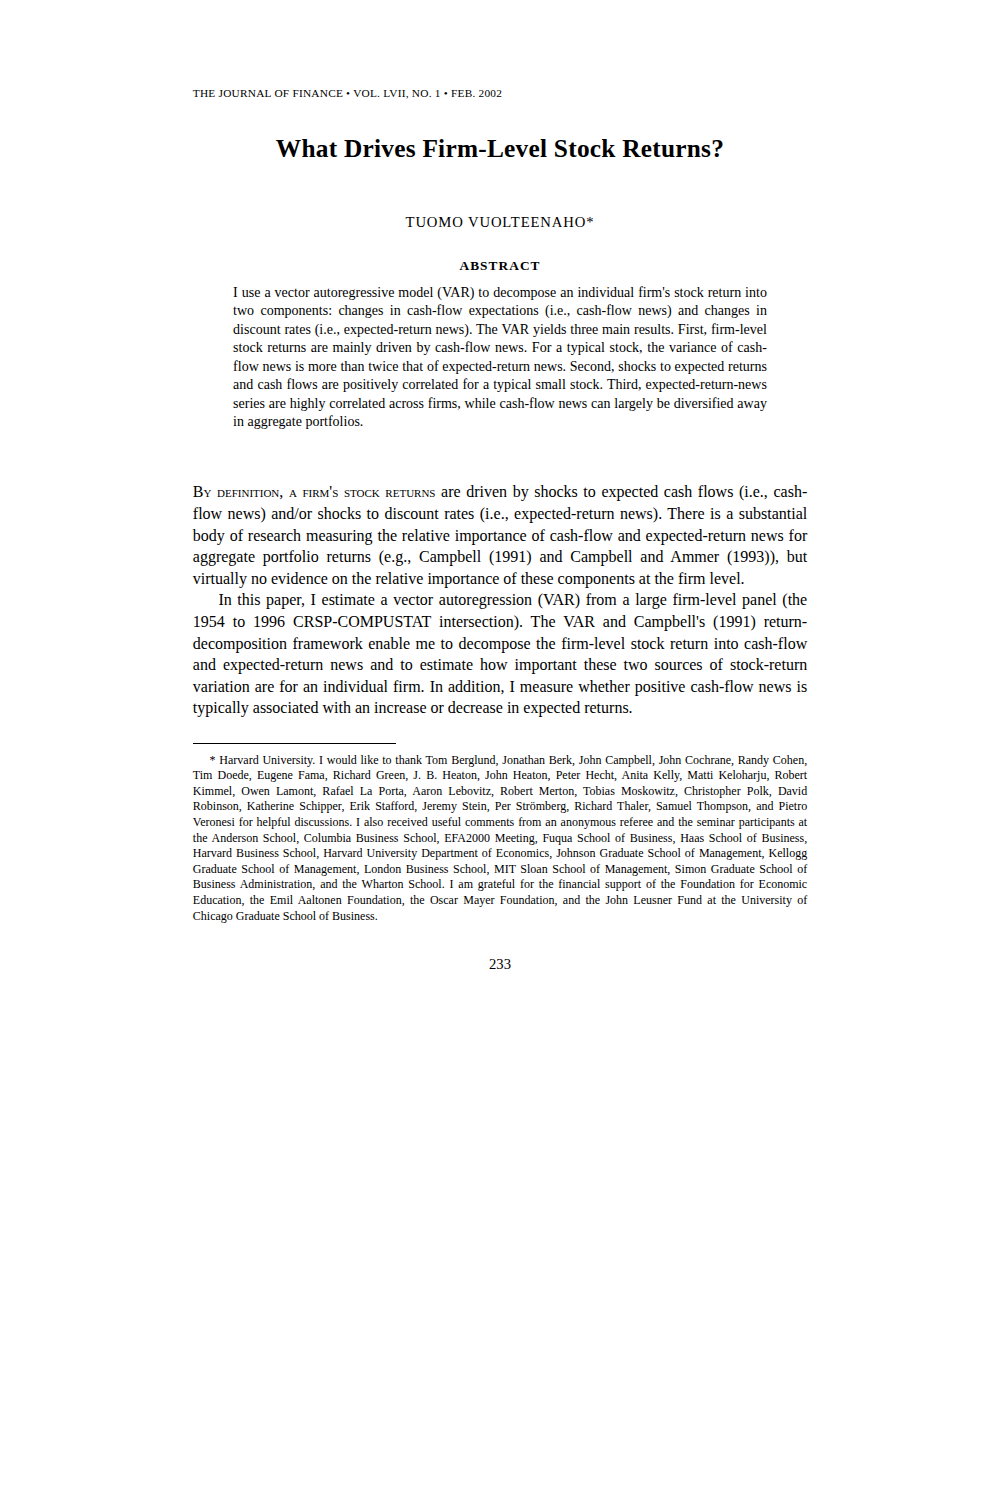THE JOURNAL OF FINANCE • VOL. LVII, NO. 1 • FEB. 2002
What Drives Firm-Level Stock Returns?
TUOMO VUOLTEENAHO*
ABSTRACT
I use a vector autoregressive model (VAR) to decompose an individual firm's stock return into two components: changes in cash-flow expectations (i.e., cash-flow news) and changes in discount rates (i.e., expected-return news). The VAR yields three main results. First, firm-level stock returns are mainly driven by cash-flow news. For a typical stock, the variance of cash-flow news is more than twice that of expected-return news. Second, shocks to expected returns and cash flows are positively correlated for a typical small stock. Third, expected-return-news series are highly correlated across firms, while cash-flow news can largely be diversified away in aggregate portfolios.
By definition, a firm's stock returns are driven by shocks to expected cash flows (i.e., cash-flow news) and/or shocks to discount rates (i.e., expected-return news). There is a substantial body of research measuring the relative importance of cash-flow and expected-return news for aggregate portfolio returns (e.g., Campbell (1991) and Campbell and Ammer (1993)), but virtually no evidence on the relative importance of these components at the firm level.
In this paper, I estimate a vector autoregression (VAR) from a large firm-level panel (the 1954 to 1996 CRSP-COMPUSTAT intersection). The VAR and Campbell's (1991) return-decomposition framework enable me to decompose the firm-level stock return into cash-flow and expected-return news and to estimate how important these two sources of stock-return variation are for an individual firm. In addition, I measure whether positive cash-flow news is typically associated with an increase or decrease in expected returns.
* Harvard University. I would like to thank Tom Berglund, Jonathan Berk, John Campbell, John Cochrane, Randy Cohen, Tim Doede, Eugene Fama, Richard Green, J. B. Heaton, John Heaton, Peter Hecht, Anita Kelly, Matti Keloharju, Robert Kimmel, Owen Lamont, Rafael La Porta, Aaron Lebovitz, Robert Merton, Tobias Moskowitz, Christopher Polk, David Robinson, Katherine Schipper, Erik Stafford, Jeremy Stein, Per Strömberg, Richard Thaler, Samuel Thompson, and Pietro Veronesi for helpful discussions. I also received useful comments from an anonymous referee and the seminar participants at the Anderson School, Columbia Business School, EFA2000 Meeting, Fuqua School of Business, Haas School of Business, Harvard Business School, Harvard University Department of Economics, Johnson Graduate School of Management, Kellogg Graduate School of Management, London Business School, MIT Sloan School of Management, Simon Graduate School of Business Administration, and the Wharton School. I am grateful for the financial support of the Foundation for Economic Education, the Emil Aaltonen Foundation, the Oscar Mayer Foundation, and the John Leusner Fund at the University of Chicago Graduate School of Business.
233